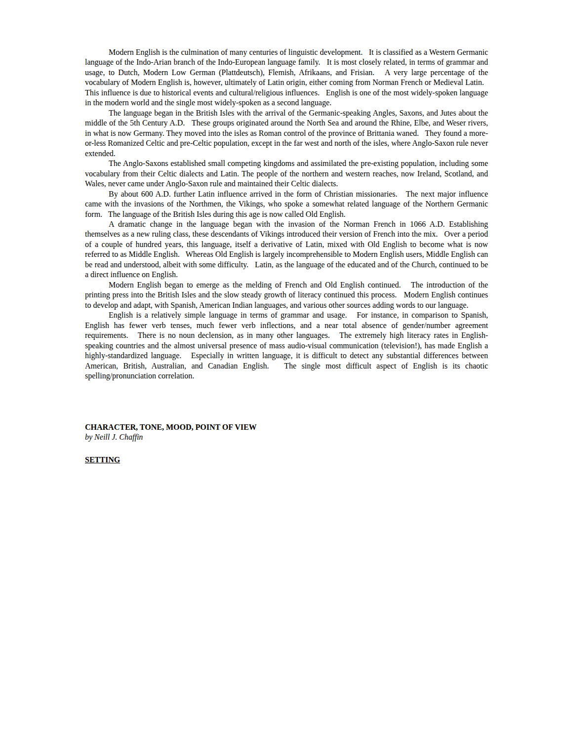Modern English is the culmination of many centuries of linguistic development. It is classified as a Western Germanic language of the Indo-Arian branch of the Indo-European language family. It is most closely related, in terms of grammar and usage, to Dutch, Modern Low German (Plattdeutsch), Flemish, Afrikaans, and Frisian. A very large percentage of the vocabulary of Modern English is, however, ultimately of Latin origin, either coming from Norman French or Medieval Latin. This influence is due to historical events and cultural/religious influences. English is one of the most widely-spoken language in the modern world and the single most widely-spoken as a second language.
The language began in the British Isles with the arrival of the Germanic-speaking Angles, Saxons, and Jutes about the middle of the 5th Century A.D. These groups originated around the North Sea and around the Rhine, Elbe, and Weser rivers, in what is now Germany. They moved into the isles as Roman control of the province of Brittania waned. They found a more-or-less Romanized Celtic and pre-Celtic population, except in the far west and north of the isles, where Anglo-Saxon rule never extended.
The Anglo-Saxons established small competing kingdoms and assimilated the pre-existing population, including some vocabulary from their Celtic dialects and Latin. The people of the northern and western reaches, now Ireland, Scotland, and Wales, never came under Anglo-Saxon rule and maintained their Celtic dialects.
By about 600 A.D. further Latin influence arrived in the form of Christian missionaries. The next major influence came with the invasions of the Northmen, the Vikings, who spoke a somewhat related language of the Northern Germanic form. The language of the British Isles during this age is now called Old English.
A dramatic change in the language began with the invasion of the Norman French in 1066 A.D. Establishing themselves as a new ruling class, these descendants of Vikings introduced their version of French into the mix. Over a period of a couple of hundred years, this language, itself a derivative of Latin, mixed with Old English to become what is now referred to as Middle English. Whereas Old English is largely incomprehensible to Modern English users, Middle English can be read and understood, albeit with some difficulty. Latin, as the language of the educated and of the Church, continued to be a direct influence on English.
Modern English began to emerge as the melding of French and Old English continued. The introduction of the printing press into the British Isles and the slow steady growth of literacy continued this process. Modern English continues to develop and adapt, with Spanish, American Indian languages, and various other sources adding words to our language.
English is a relatively simple language in terms of grammar and usage. For instance, in comparison to Spanish, English has fewer verb tenses, much fewer verb inflections, and a near total absence of gender/number agreement requirements. There is no noun declension, as in many other languages. The extremely high literacy rates in English-speaking countries and the almost universal presence of mass audio-visual communication (television!), has made English a highly-standardized language. Especially in written language, it is difficult to detect any substantial differences between American, British, Australian, and Canadian English. The single most difficult aspect of English is its chaotic spelling/pronunciation correlation.
Character, Tone, Mood, Point of View
by Neill J. Chaffin
Setting